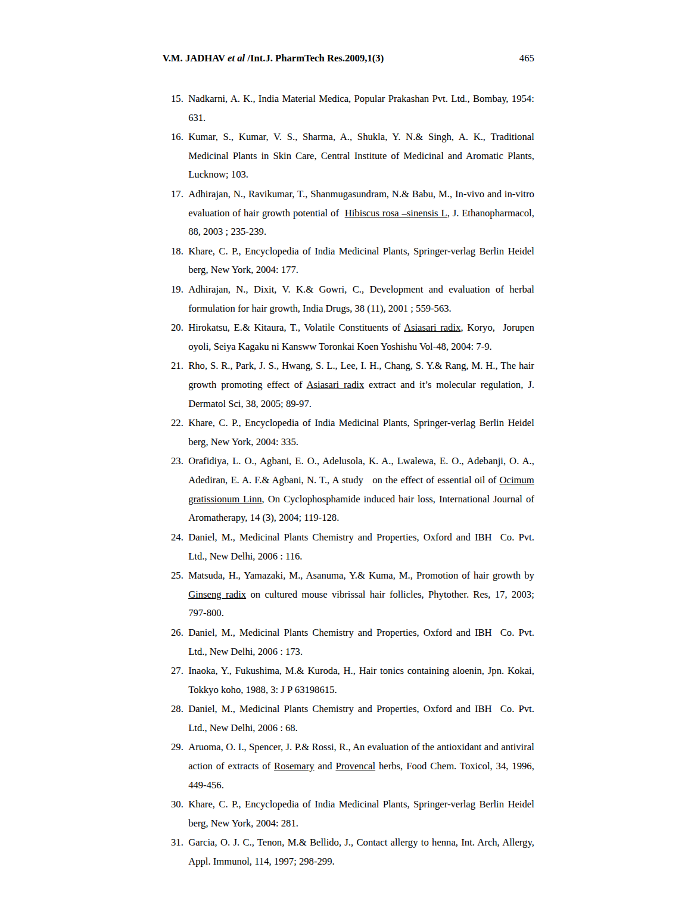V.M. JADHAV et al /Int.J. PharmTech Res.2009,1(3)
465
15. Nadkarni, A. K., India Material Medica, Popular Prakashan Pvt. Ltd., Bombay, 1954: 631.
16. Kumar, S., Kumar, V. S., Sharma, A., Shukla, Y. N.& Singh, A. K., Traditional Medicinal Plants in Skin Care, Central Institute of Medicinal and Aromatic Plants, Lucknow; 103.
17. Adhirajan, N., Ravikumar, T., Shanmugasundram, N.& Babu, M., In-vivo and in-vitro evaluation of hair growth potential of Hibiscus rosa –sinensis L, J. Ethanopharmacol, 88, 2003 ; 235-239.
18. Khare, C. P., Encyclopedia of India Medicinal Plants, Springer-verlag Berlin Heidel berg, New York, 2004: 177.
19. Adhirajan, N., Dixit, V. K.& Gowri, C., Development and evaluation of herbal formulation for hair growth, India Drugs, 38 (11), 2001 ; 559-563.
20. Hirokatsu, E.& Kitaura, T., Volatile Constituents of Asiasari radix, Koryo, Jorupen oyoli, Seiya Kagaku ni Kansww Toronkai Koen Yoshishu Vol-48, 2004: 7-9.
21. Rho, S. R., Park, J. S., Hwang, S. L., Lee, I. H., Chang, S. Y.& Rang, M. H., The hair growth promoting effect of Asiasari radix extract and it’s molecular regulation, J. Dermatol Sci, 38, 2005; 89-97.
22. Khare, C. P., Encyclopedia of India Medicinal Plants, Springer-verlag Berlin Heidel berg, New York, 2004: 335.
23. Orafidiya, L. O., Agbani, E. O., Adelusola, K. A., Lwalewa, E. O., Adebanji, O. A., Adediran, E. A. F.& Agbani, N. T., A study on the effect of essential oil of Ocimum gratissionum Linn, On Cyclophosphamide induced hair loss, International Journal of Aromatherapy, 14 (3), 2004; 119-128.
24. Daniel, M., Medicinal Plants Chemistry and Properties, Oxford and IBH Co. Pvt. Ltd., New Delhi, 2006 : 116.
25. Matsuda, H., Yamazaki, M., Asanuma, Y.& Kuma, M., Promotion of hair growth by Ginseng radix on cultured mouse vibrissal hair follicles, Phytother. Res, 17, 2003; 797-800.
26. Daniel, M., Medicinal Plants Chemistry and Properties, Oxford and IBH Co. Pvt. Ltd., New Delhi, 2006 : 173.
27. Inaoka, Y., Fukushima, M.& Kuroda, H., Hair tonics containing aloenin, Jpn. Kokai, Tokkyo koho, 1988, 3: J P 63198615.
28. Daniel, M., Medicinal Plants Chemistry and Properties, Oxford and IBH Co. Pvt. Ltd., New Delhi, 2006 : 68.
29. Aruoma, O. I., Spencer, J. P.& Rossi, R., An evaluation of the antioxidant and antiviral action of extracts of Rosemary and Provencal herbs, Food Chem. Toxicol, 34, 1996, 449-456.
30. Khare, C. P., Encyclopedia of India Medicinal Plants, Springer-verlag Berlin Heidel berg, New York, 2004: 281.
31. Garcia, O. J. C., Tenon, M.& Bellido, J., Contact allergy to henna, Int. Arch, Allergy, Appl. Immunol, 114, 1997; 298-299.